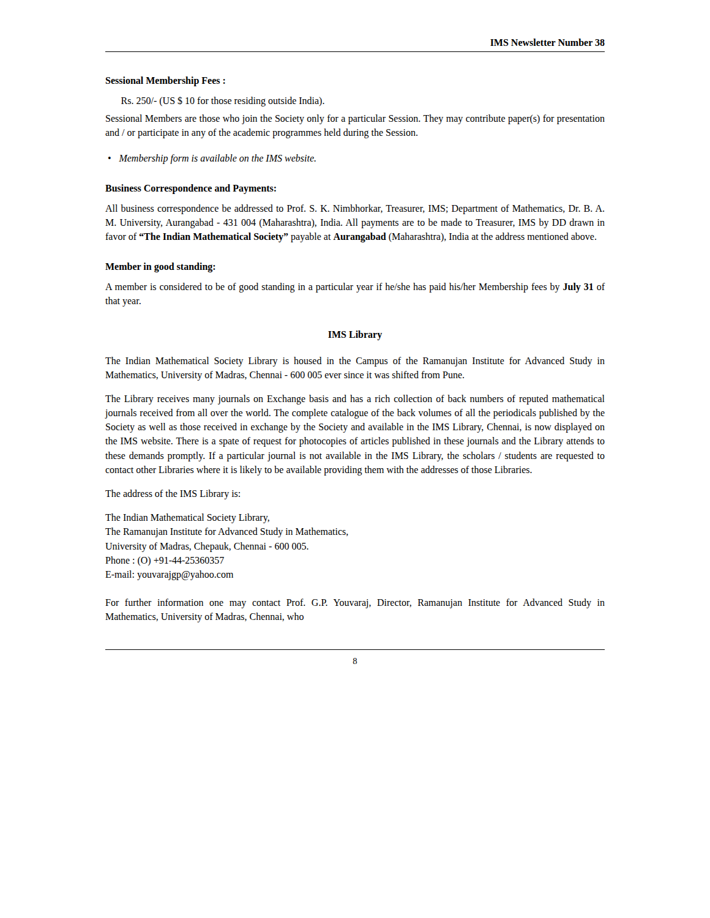IMS Newsletter Number 38
Sessional Membership Fees :
Rs. 250/- (US $ 10 for those residing outside India).
Sessional Members are those who join the Society only for a particular Session. They may contribute paper(s) for presentation and / or participate in any of the academic programmes held during the Session.
Membership form is available on the IMS website.
Business Correspondence and Payments:
All business correspondence be addressed to Prof. S. K. Nimbhorkar, Treasurer, IMS; Department of Mathematics, Dr. B. A. M. University, Aurangabad - 431 004 (Maharashtra), India. All payments are to be made to Treasurer, IMS by DD drawn in favor of “The Indian Mathematical Society” payable at Aurangabad (Maharashtra), India at the address mentioned above.
Member in good standing:
A member is considered to be of good standing in a particular year if he/she has paid his/her Membership fees by July 31 of that year.
IMS Library
The Indian Mathematical Society Library is housed in the Campus of the Ramanujan Institute for Advanced Study in Mathematics, University of Madras, Chennai - 600 005 ever since it was shifted from Pune.
The Library receives many journals on Exchange basis and has a rich collection of back numbers of reputed mathematical journals received from all over the world. The complete catalogue of the back volumes of all the periodicals published by the Society as well as those received in exchange by the Society and available in the IMS Library, Chennai, is now displayed on the IMS website. There is a spate of request for photocopies of articles published in these journals and the Library attends to these demands promptly. If a particular journal is not available in the IMS Library, the scholars / students are requested to contact other Libraries where it is likely to be available providing them with the addresses of those Libraries.
The address of the IMS Library is:
The Indian Mathematical Society Library,
The Ramanujan Institute for Advanced Study in Mathematics,
University of Madras, Chepauk, Chennai - 600 005.
Phone : (O) +91-44-25360357
E-mail: youvarajgp@yahoo.com
For further information one may contact Prof. G.P. Youvaraj, Director, Ramanujan Institute for Advanced Study in Mathematics, University of Madras, Chennai, who
8